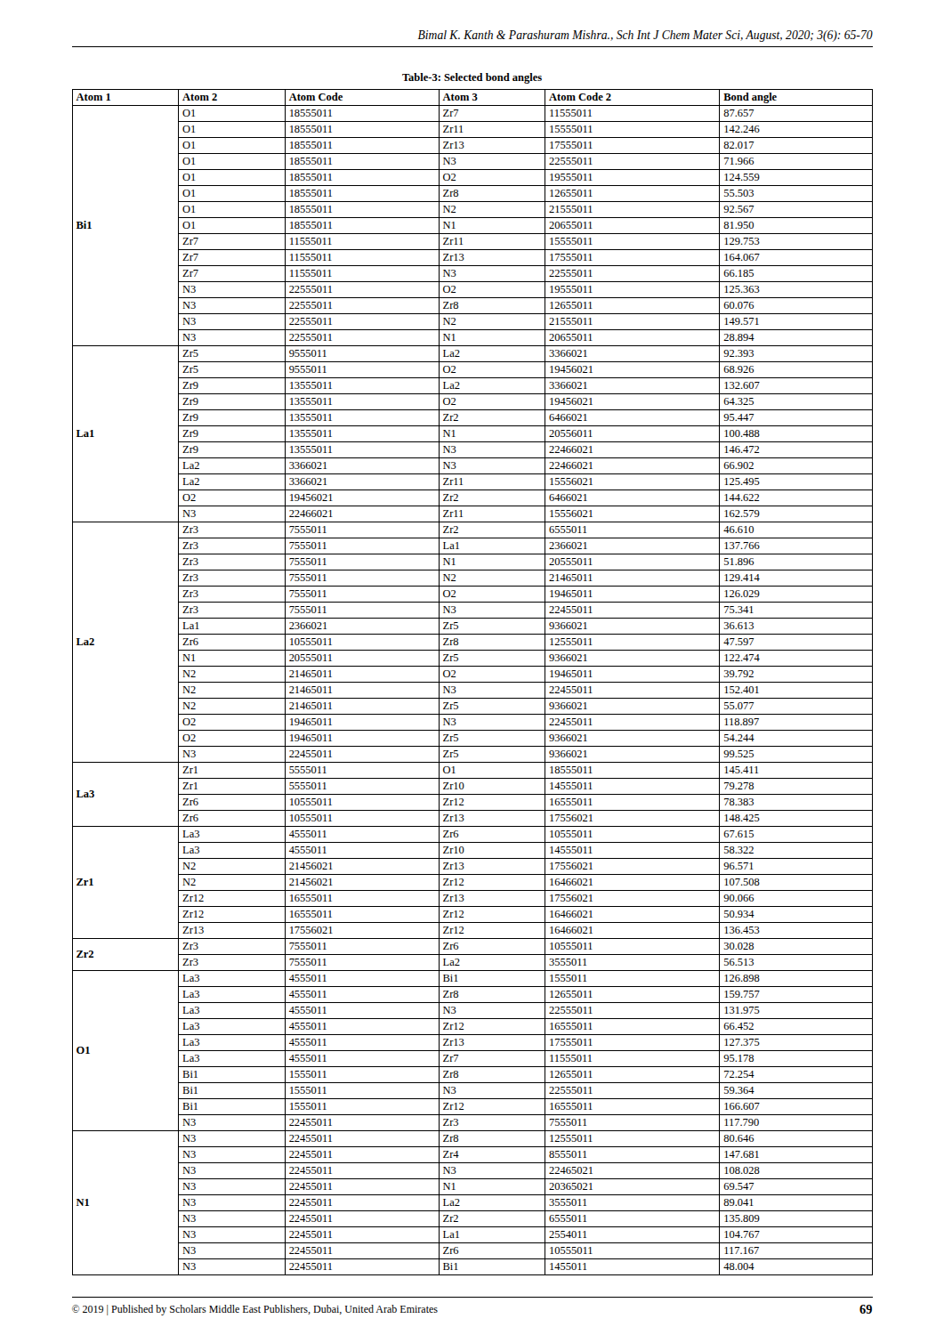Bimal K. Kanth & Parashuram Mishra., Sch Int J Chem Mater Sci, August, 2020; 3(6): 65-70
Table-3: Selected bond angles
| Atom 1 | Atom 2 | Atom Code | Atom 3 | Atom Code 2 | Bond angle |
| --- | --- | --- | --- | --- | --- |
| Bi1 | O1 | 18555011 | Zr7 | 11555011 | 87.657 |
| O1 | 18555011 | Zr11 | 15555011 | 142.246 |
| O1 | 18555011 | Zr13 | 17555011 | 82.017 |
| O1 | 18555011 | N3 | 22555011 | 71.966 |
| O1 | 18555011 | O2 | 19555011 | 124.559 |
| O1 | 18555011 | Zr8 | 12655011 | 55.503 |
| O1 | 18555011 | N2 | 21555011 | 92.567 |
| O1 | 18555011 | N1 | 20655011 | 81.950 |
| Zr7 | 11555011 | Zr11 | 15555011 | 129.753 |
| Zr7 | 11555011 | Zr13 | 17555011 | 164.067 |
| Zr7 | 11555011 | N3 | 22555011 | 66.185 |
| N3 | 22555011 | O2 | 19555011 | 125.363 |
| N3 | 22555011 | Zr8 | 12655011 | 60.076 |
| N3 | 22555011 | N2 | 21555011 | 149.571 |
| N3 | 22555011 | N1 | 20655011 | 28.894 |
| La1 | Zr5 | 9555011 | La2 | 3366021 | 92.393 |
| Zr5 | 9555011 | O2 | 19456021 | 68.926 |
| Zr9 | 13555011 | La2 | 3366021 | 132.607 |
| Zr9 | 13555011 | O2 | 19456021 | 64.325 |
| Zr9 | 13555011 | Zr2 | 6466021 | 95.447 |
| Zr9 | 13555011 | N1 | 20556011 | 100.488 |
| Zr9 | 13555011 | N3 | 22466021 | 146.472 |
| La2 | 3366021 | N3 | 22466021 | 66.902 |
| La2 | 3366021 | Zr11 | 15556021 | 125.495 |
| O2 | 19456021 | Zr2 | 6466021 | 144.622 |
| N3 | 22466021 | Zr11 | 15556021 | 162.579 |
| La2 | Zr3 | 7555011 | Zr2 | 6555011 | 46.610 |
| Zr3 | 7555011 | La1 | 2366021 | 137.766 |
| Zr3 | 7555011 | N1 | 20555011 | 51.896 |
| Zr3 | 7555011 | N2 | 21465011 | 129.414 |
| Zr3 | 7555011 | O2 | 19465011 | 126.029 |
| Zr3 | 7555011 | N3 | 22455011 | 75.341 |
| La1 | 2366021 | Zr5 | 9366021 | 36.613 |
| Zr6 | 10555011 | Zr8 | 12555011 | 47.597 |
| N1 | 20555011 | Zr5 | 9366021 | 122.474 |
| N2 | 21465011 | O2 | 19465011 | 39.792 |
| N2 | 21465011 | N3 | 22455011 | 152.401 |
| N2 | 21465011 | Zr5 | 9366021 | 55.077 |
| O2 | 19465011 | N3 | 22455011 | 118.897 |
| O2 | 19465011 | Zr5 | 9366021 | 54.244 |
| N3 | 22455011 | Zr5 | 9366021 | 99.525 |
| La3 | Zr1 | 5555011 | O1 | 18555011 | 145.411 |
| Zr1 | 5555011 | Zr10 | 14555011 | 79.278 |
| Zr6 | 10555011 | Zr12 | 16555011 | 78.383 |
| Zr6 | 10555011 | Zr13 | 17556021 | 148.425 |
| Zr1 | La3 | 4555011 | Zr6 | 10555011 | 67.615 |
| La3 | 4555011 | Zr10 | 14555011 | 58.322 |
| N2 | 21456021 | Zr13 | 17556021 | 96.571 |
| N2 | 21456021 | Zr12 | 16466021 | 107.508 |
| Zr12 | 16555011 | Zr13 | 17556021 | 90.066 |
| Zr12 | 16555011 | Zr12 | 16466021 | 50.934 |
| Zr13 | 17556021 | Zr12 | 16466021 | 136.453 |
| Zr2 | Zr3 | 7555011 | Zr6 | 10555011 | 30.028 |
| Zr3 | 7555011 | La2 | 3555011 | 56.513 |
| O1 | La3 | 4555011 | Bi1 | 1555011 | 126.898 |
| La3 | 4555011 | Zr8 | 12655011 | 159.757 |
| La3 | 4555011 | N3 | 22555011 | 131.975 |
| La3 | 4555011 | Zr12 | 16555011 | 66.452 |
| La3 | 4555011 | Zr13 | 17555011 | 127.375 |
| La3 | 4555011 | Zr7 | 11555011 | 95.178 |
| Bi1 | 1555011 | Zr8 | 12655011 | 72.254 |
| Bi1 | 1555011 | N3 | 22555011 | 59.364 |
| Bi1 | 1555011 | Zr12 | 16555011 | 166.607 |
| N3 | 22455011 | Zr3 | 7555011 | 117.790 |
| N1 | N3 | 22455011 | Zr8 | 12555011 | 80.646 |
| N3 | 22455011 | Zr4 | 8555011 | 147.681 |
| N3 | 22455011 | N3 | 22465021 | 108.028 |
| N3 | 22455011 | N1 | 20365021 | 69.547 |
| N3 | 22455011 | La2 | 3555011 | 89.041 |
| N3 | 22455011 | Zr2 | 6555011 | 135.809 |
| N3 | 22455011 | La1 | 2554011 | 104.767 |
| N3 | 22455011 | Zr6 | 10555011 | 117.167 |
| N3 | 22455011 | Bi1 | 1455011 | 48.004 |
© 2019 | Published by Scholars Middle East Publishers, Dubai, United Arab Emirates 69